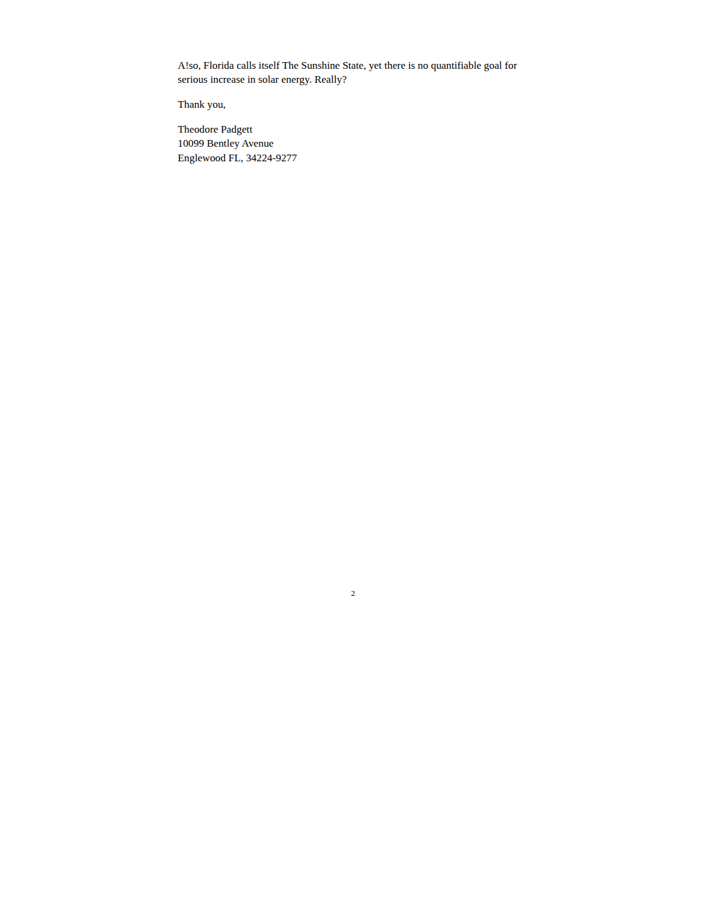A!so, Florida calls itself The Sunshine State, yet there is no quantifiable goal for serious increase in solar energy. Really?
Thank you,
Theodore Padgett 10099 Bentley Avenue Englewood FL, 34224-9277
2